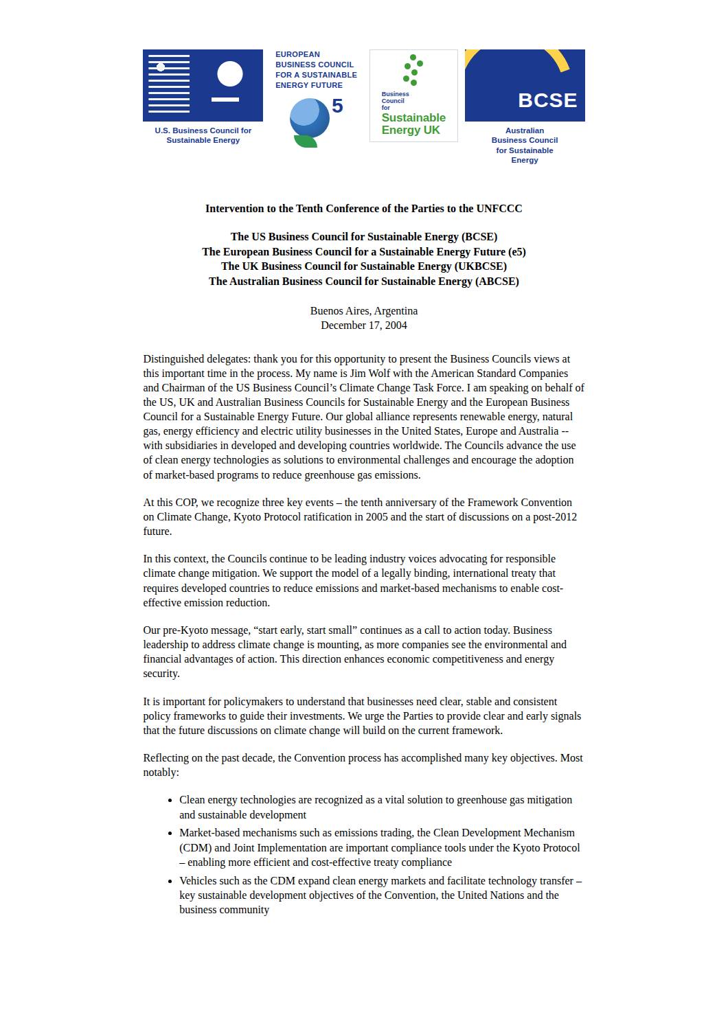U.S. Business Council for
Sustainable Energy
European
Business Council
for a Sustainable
Energy Future
5
Business
Council
for
Sustainable
Energy UK
BCSE
Australian
Business Council
for Sustainable
Energy
Intervention to the Tenth Conference of the Parties to the UNFCCC
The US Business Council for Sustainable Energy (BCSE)
The European Business Council for a Sustainable Energy Future (e5)
The UK Business Council for Sustainable Energy (UKBCSE)
The Australian Business Council for Sustainable Energy (ABCSE)
Buenos Aires, Argentina
December 17, 2004
Distinguished delegates: thank you for this opportunity to present the Business Councils views at this important time in the process. My name is Jim Wolf with the American Standard Companies and Chairman of the US Business Council’s Climate Change Task Force. I am speaking on behalf of the US, UK and Australian Business Councils for Sustainable Energy and the European Business Council for a Sustainable Energy Future. Our global alliance represents renewable energy, natural gas, energy efficiency and electric utility businesses in the United States, Europe and Australia -- with subsidiaries in developed and developing countries worldwide. The Councils advance the use of clean energy technologies as solutions to environmental challenges and encourage the adoption of market-based programs to reduce greenhouse gas emissions.
At this COP, we recognize three key events – the tenth anniversary of the Framework Convention on Climate Change, Kyoto Protocol ratification in 2005 and the start of discussions on a post-2012 future.
In this context, the Councils continue to be leading industry voices advocating for responsible climate change mitigation. We support the model of a legally binding, international treaty that requires developed countries to reduce emissions and market-based mechanisms to enable cost-effective emission reduction.
Our pre-Kyoto message, “start early, start small” continues as a call to action today. Business leadership to address climate change is mounting, as more companies see the environmental and financial advantages of action. This direction enhances economic competitiveness and energy security.
It is important for policymakers to understand that businesses need clear, stable and consistent policy frameworks to guide their investments. We urge the Parties to provide clear and early signals that the future discussions on climate change will build on the current framework.
Reflecting on the past decade, the Convention process has accomplished many key objectives. Most notably:
Clean energy technologies are recognized as a vital solution to greenhouse gas mitigation and sustainable development
Market-based mechanisms such as emissions trading, the Clean Development Mechanism (CDM) and Joint Implementation are important compliance tools under the Kyoto Protocol – enabling more efficient and cost-effective treaty compliance
Vehicles such as the CDM expand clean energy markets and facilitate technology transfer – key sustainable development objectives of the Convention, the United Nations and the business community